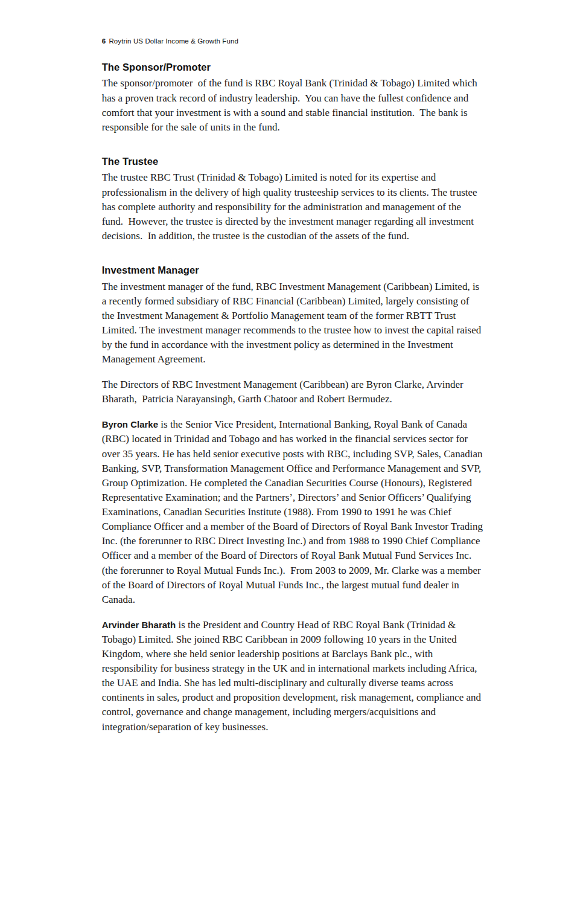6 Roytrin US Dollar Income & Growth Fund
The Sponsor/Promoter
The sponsor/promoter of the fund is RBC Royal Bank (Trinidad & Tobago) Limited which has a proven track record of industry leadership. You can have the fullest confidence and comfort that your investment is with a sound and stable financial institution. The bank is responsible for the sale of units in the fund.
The Trustee
The trustee RBC Trust (Trinidad & Tobago) Limited is noted for its expertise and professionalism in the delivery of high quality trusteeship services to its clients. The trustee has complete authority and responsibility for the administration and management of the fund. However, the trustee is directed by the investment manager regarding all investment decisions. In addition, the trustee is the custodian of the assets of the fund.
Investment Manager
The investment manager of the fund, RBC Investment Management (Caribbean) Limited, is a recently formed subsidiary of RBC Financial (Caribbean) Limited, largely consisting of the Investment Management & Portfolio Management team of the former RBTT Trust Limited. The investment manager recommends to the trustee how to invest the capital raised by the fund in accordance with the investment policy as determined in the Investment Management Agreement.
The Directors of RBC Investment Management (Caribbean) are Byron Clarke, Arvinder Bharath, Patricia Narayansingh, Garth Chatoor and Robert Bermudez.
Byron Clarke is the Senior Vice President, International Banking, Royal Bank of Canada (RBC) located in Trinidad and Tobago and has worked in the financial services sector for over 35 years. He has held senior executive posts with RBC, including SVP, Sales, Canadian Banking, SVP, Transformation Management Office and Performance Management and SVP, Group Optimization. He completed the Canadian Securities Course (Honours), Registered Representative Examination; and the Partners’, Directors’ and Senior Officers’ Qualifying Examinations, Canadian Securities Institute (1988). From 1990 to 1991 he was Chief Compliance Officer and a member of the Board of Directors of Royal Bank Investor Trading Inc. (the forerunner to RBC Direct Investing Inc.) and from 1988 to 1990 Chief Compliance Officer and a member of the Board of Directors of Royal Bank Mutual Fund Services Inc. (the forerunner to Royal Mutual Funds Inc.). From 2003 to 2009, Mr. Clarke was a member of the Board of Directors of Royal Mutual Funds Inc., the largest mutual fund dealer in Canada.
Arvinder Bharath is the President and Country Head of RBC Royal Bank (Trinidad & Tobago) Limited. She joined RBC Caribbean in 2009 following 10 years in the United Kingdom, where she held senior leadership positions at Barclays Bank plc., with responsibility for business strategy in the UK and in international markets including Africa, the UAE and India. She has led multi-disciplinary and culturally diverse teams across continents in sales, product and proposition development, risk management, compliance and control, governance and change management, including mergers/acquisitions and integration/separation of key businesses.